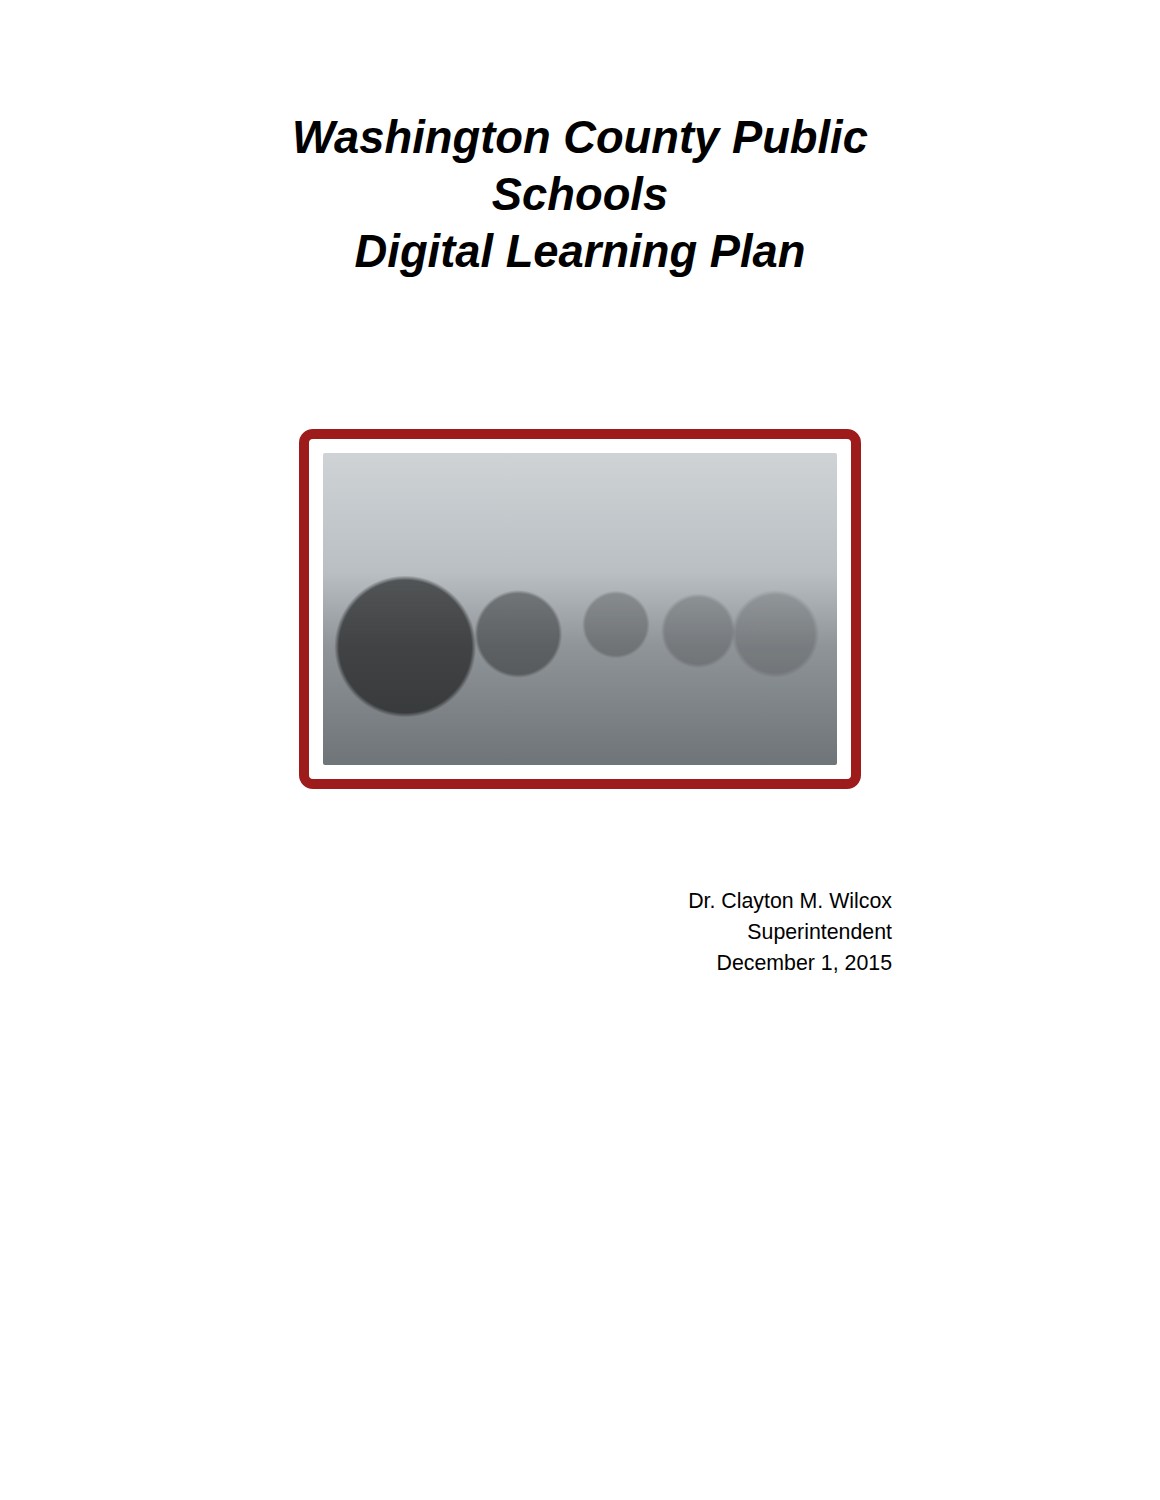Washington County Public Schools
Digital Learning Plan
Dr. Clayton M. Wilcox
Superintendent
December 1, 2015